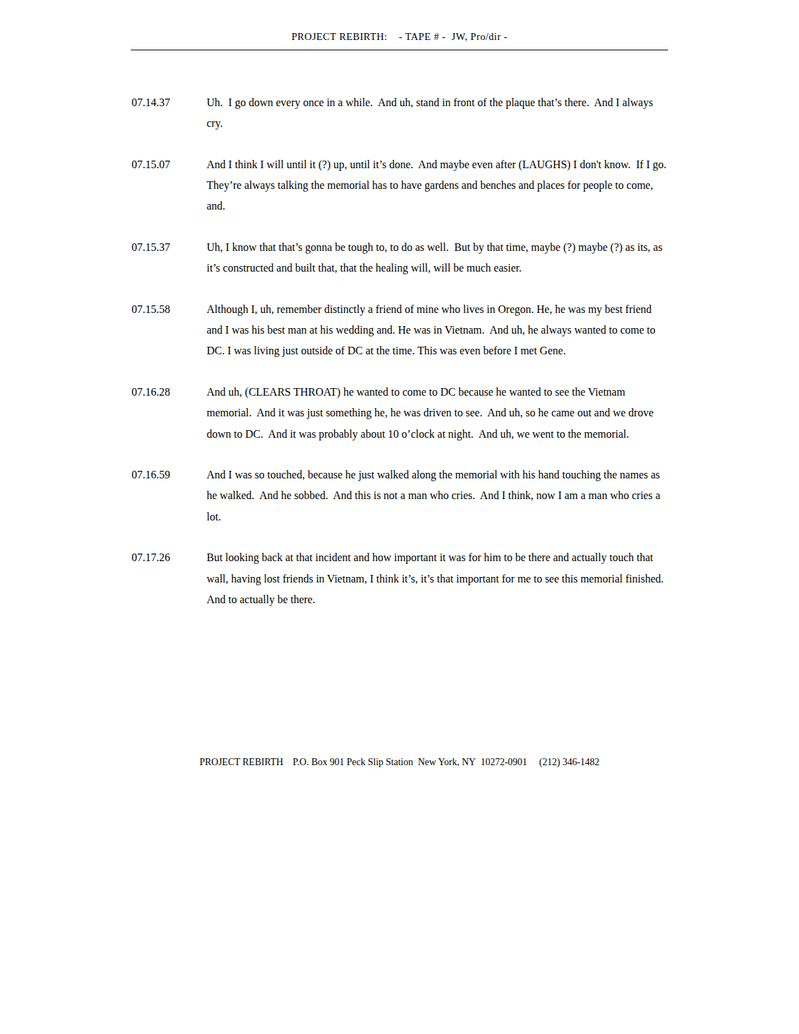PROJECT REBIRTH: - TAPE # - JW, Pro/dir -
| 07.14.37 | Uh. I go down every once in a while. And uh, stand in front of the plaque that’s there. And I always cry. |
| 07.15.07 | And I think I will until it (?) up, until it’s done. And maybe even after (LAUGHS) I don't know. If I go. They’re always talking the memorial has to have gardens and benches and places for people to come, and. |
| 07.15.37 | Uh, I know that that’s gonna be tough to, to do as well. But by that time, maybe (?) maybe (?) as its, as it’s constructed and built that, that the healing will, will be much easier. |
| 07.15.58 | Although I, uh, remember distinctly a friend of mine who lives in Oregon. He, he was my best friend and I was his best man at his wedding and. He was in Vietnam. And uh, he always wanted to come to DC. I was living just outside of DC at the time. This was even before I met Gene. |
| 07.16.28 | And uh, (CLEARS THROAT) he wanted to come to DC because he wanted to see the Vietnam memorial. And it was just something he, he was driven to see. And uh, so he came out and we drove down to DC. And it was probably about 10 o’clock at night. And uh, we went to the memorial. |
| 07.16.59 | And I was so touched, because he just walked along the memorial with his hand touching the names as he walked. And he sobbed. And this is not a man who cries. And I think, now I am a man who cries a lot. |
| 07.17.26 | But looking back at that incident and how important it was for him to be there and actually touch that wall, having lost friends in Vietnam, I think it’s, it’s that important for me to see this memorial finished. And to actually be there. |
PROJECT REBIRTH P.O. Box 901 Peck Slip Station New York, NY 10272-0901 (212) 346-1482